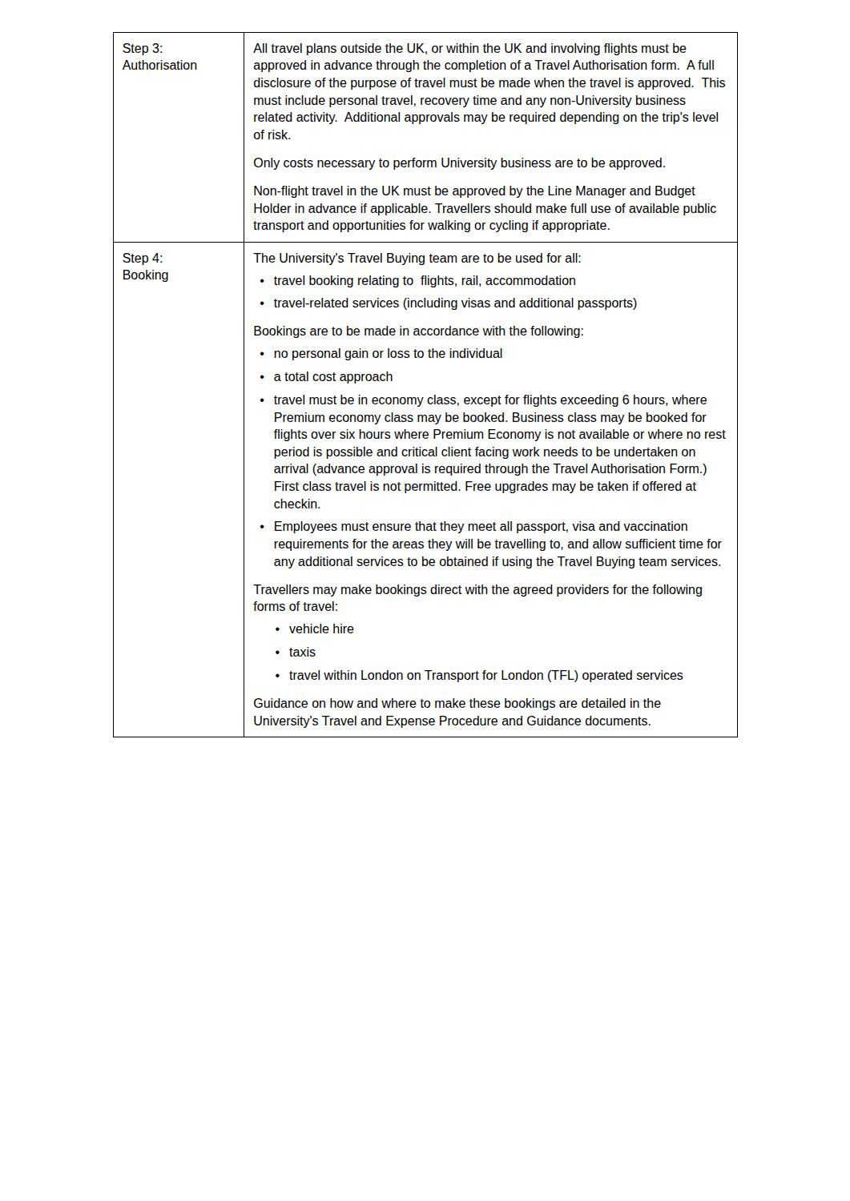| Step 3: Authorisation | All travel plans outside the UK, or within the UK and involving flights must be approved in advance through the completion of a Travel Authorisation form. A full disclosure of the purpose of travel must be made when the travel is approved. This must include personal travel, recovery time and any non-University business related activity. Additional approvals may be required depending on the trip's level of risk. Only costs necessary to perform University business are to be approved. Non-flight travel in the UK must be approved by the Line Manager and Budget Holder in advance if applicable. Travellers should make full use of available public transport and opportunities for walking or cycling if appropriate. |
| Step 4: Booking | The University's Travel Buying team are to be used for all: travel booking relating to flights, rail, accommodation travel-related services (including visas and additional passports) Bookings are to be made in accordance with the following: no personal gain or loss to the individual a total cost approach travel must be in economy class, except for flights exceeding 6 hours, where Premium economy class may be booked. Business class may be booked for flights over six hours where Premium Economy is not available or where no rest period is possible and critical client facing work needs to be undertaken on arrival (advance approval is required through the Travel Authorisation Form.) First class travel is not permitted. Free upgrades may be taken if offered at checkin. Employees must ensure that they meet all passport, visa and vaccination requirements for the areas they will be travelling to, and allow sufficient time for any additional services to be obtained if using the Travel Buying team services. Travellers may make bookings direct with the agreed providers for the following forms of travel: vehicle hire taxis travel within London on Transport for London (TFL) operated services Guidance on how and where to make these bookings are detailed in the University's Travel and Expense Procedure and Guidance documents. |